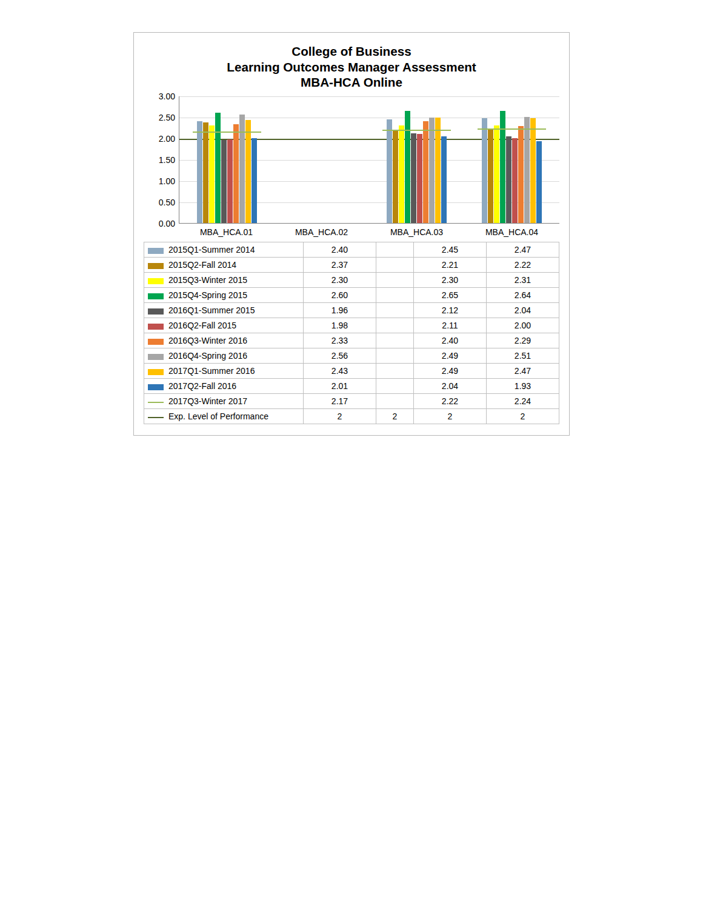College of Business
Learning Outcomes Manager Assessment
MBA-HCA Online
3.00
2.50
2.00
1.50
1.00
0.50
0.00
MBA_HCA.01
MBA_HCA.02
MBA_HCA.03
MBA_HCA.04
| 2015Q1-Summer 2014 | 2.40 | | 2.45 | 2.47 |
| 2015Q2-Fall 2014 | 2.37 | | 2.21 | 2.22 |
| 2015Q3-Winter 2015 | 2.30 | | 2.30 | 2.31 |
| 2015Q4-Spring 2015 | 2.60 | | 2.65 | 2.64 |
| 2016Q1-Summer 2015 | 1.96 | | 2.12 | 2.04 |
| 2016Q2-Fall 2015 | 1.98 | | 2.11 | 2.00 |
| 2016Q3-Winter 2016 | 2.33 | | 2.40 | 2.29 |
| 2016Q4-Spring 2016 | 2.56 | | 2.49 | 2.51 |
| 2017Q1-Summer 2016 | 2.43 | | 2.49 | 2.47 |
| 2017Q2-Fall 2016 | 2.01 | | 2.04 | 1.93 |
| 2017Q3-Winter 2017 | 2.17 | | 2.22 | 2.24 |
| Exp. Level of Performance | 2 | 2 | 2 | 2 |